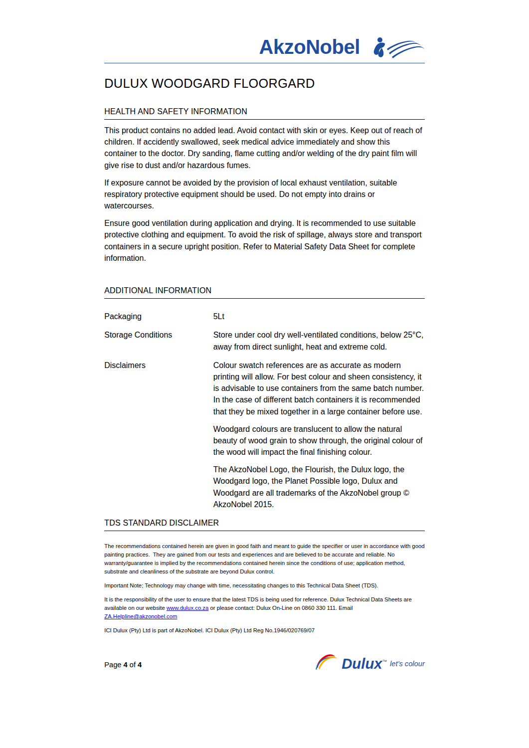AkzoNobel
DULUX WOODGARD FLOORGARD
HEALTH AND SAFETY INFORMATION
This product contains no added lead. Avoid contact with skin or eyes. Keep out of reach of children. If accidently swallowed, seek medical advice immediately and show this container to the doctor. Dry sanding, flame cutting and/or welding of the dry paint film will give rise to dust and/or hazardous fumes.
If exposure cannot be avoided by the provision of local exhaust ventilation, suitable respiratory protective equipment should be used. Do not empty into drains or watercourses.
Ensure good ventilation during application and drying. It is recommended to use suitable protective clothing and equipment. To avoid the risk of spillage, always store and transport containers in a secure upright position. Refer to Material Safety Data Sheet for complete information.
ADDITIONAL INFORMATION
| Packaging | 5Lt |
| Storage Conditions | Store under cool dry well-ventilated conditions, below 25°C, away from direct sunlight, heat and extreme cold. |
| Disclaimers | Colour swatch references are as accurate as modern printing will allow. For best colour and sheen consistency, it is advisable to use containers from the same batch number. In the case of different batch containers it is recommended that they be mixed together in a large container before use. Woodgard colours are translucent to allow the natural beauty of wood grain to show through, the original colour of the wood will impact the final finishing colour. The AkzoNobel Logo, the Flourish, the Dulux logo, the Woodgard logo, the Planet Possible logo, Dulux and Woodgard are all trademarks of the AkzoNobel group © AkzoNobel 2015. |
TDS STANDARD DISCLAIMER
The recommendations contained herein are given in good faith and meant to guide the specifier or user in accordance with good painting practices. They are gained from our tests and experiences and are believed to be accurate and reliable. No warranty/guarantee is implied by the recommendations contained herein since the conditions of use; application method, substrate and cleanliness of the substrate are beyond Dulux control.
Important Note; Technology may change with time, necessitating changes to this Technical Data Sheet (TDS).
It is the responsibility of the user to ensure that the latest TDS is being used for reference. Dulux Technical Data Sheets are available on our website www.dulux.co.za or please contact: Dulux On-Line on 0860 330 111. Email ZA.Helpline@akzonobel.com
ICI Dulux (Pty) Ltd is part of AkzoNobel. ICI Dulux (Pty) Ltd Reg No.1946/020769/07
Page 4 of 4
Dulux™ let’s colour